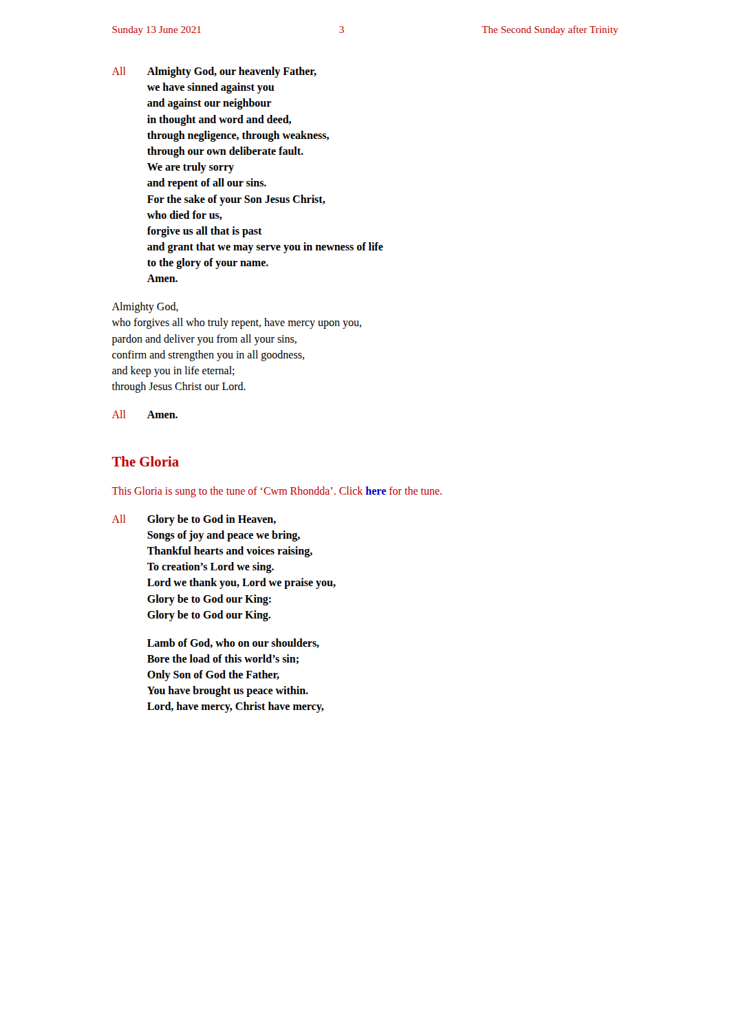Sunday 13 June 2021
3
The Second Sunday after Trinity
All
Almighty God, our heavenly Father,
we have sinned against you
and against our neighbour
in thought and word and deed,
through negligence, through weakness,
through our own deliberate fault.
We are truly sorry
and repent of all our sins.
For the sake of your Son Jesus Christ,
who died for us,
forgive us all that is past
and grant that we may serve you in newness of life
to the glory of your name.
Amen.
Almighty God,
who forgives all who truly repent, have mercy upon you,
pardon and deliver you from all your sins,
confirm and strengthen you in all goodness,
and keep you in life eternal;
through Jesus Christ our Lord.
All
Amen.
The Gloria
This Gloria is sung to the tune of ‘Cwm Rhondda’. Click here for the tune.
All
Glory be to God in Heaven,
Songs of joy and peace we bring,
Thankful hearts and voices raising,
To creation’s Lord we sing.
Lord we thank you, Lord we praise you,
Glory be to God our King:
Glory be to God our King.
Lamb of God, who on our shoulders,
Bore the load of this world’s sin;
Only Son of God the Father,
You have brought us peace within.
Lord, have mercy, Christ have mercy,